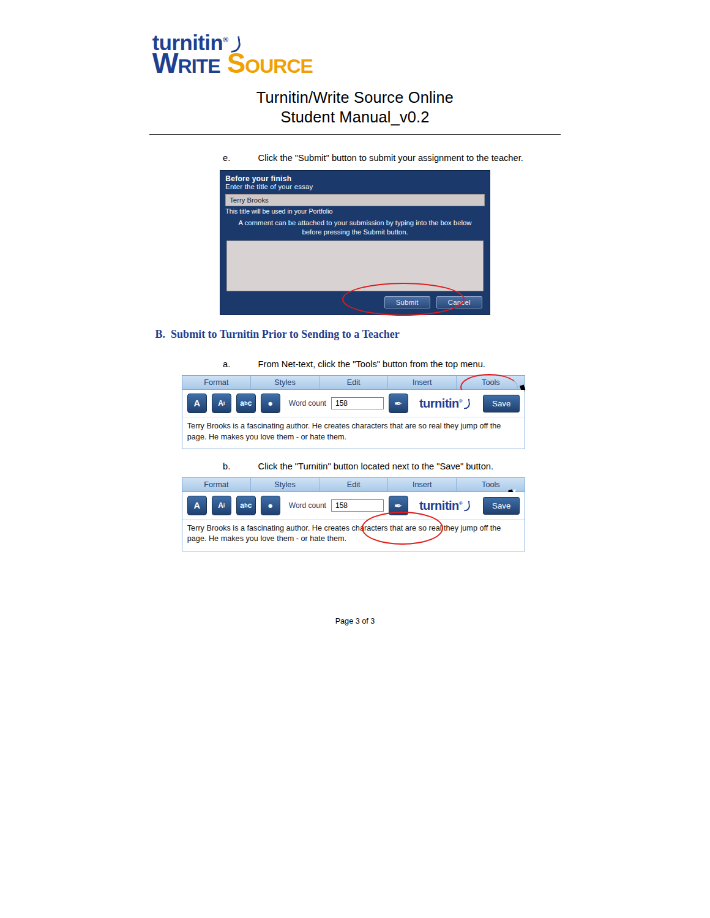turnitin®
Write Source
Turnitin/Write Source Online
Student Manual_v0.2
e. Click the "Submit" button to submit your assignment to the teacher.
Before your finish
Enter the title of your essay
Terry Brooks
This title will be used in your Portfolio
A comment can be attached to your submission by typing into the box below
before pressing the Submit button.
Submit
Cancel
B. Submit to Turnitin Prior to Sending to a Teacher
a. From Net-text, click the "Tools" button from the top menu.
Format
Styles
Edit
Insert
Tools
A
Ai
abc
●
Word count
158
✒
turnitin®
Save
Terry Brooks is a fascinating author. He creates characters that are so real they jump off the page. He makes you love them - or hate them.
b. Click the "Turnitin" button located next to the "Save" button.
Format
Styles
Edit
Insert
Tools
A
Ai
abc
●
Word count
158
✒
turnitin®
Save
Terry Brooks is a fascinating author. He creates characters that are so real they jump off the page. He makes you love them - or hate them.
Page 3 of 3